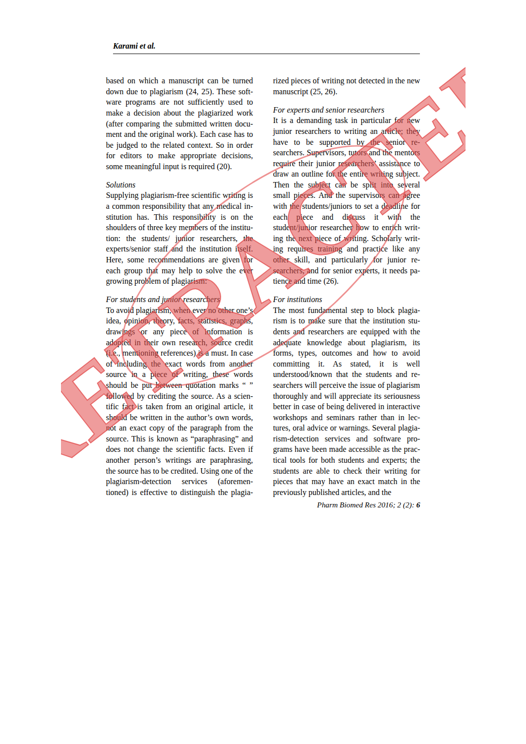Karami et al.
RETRACTED
based on which a manuscript can be turned down due to plagiarism (24, 25). These software programs are not sufficiently used to make a decision about the plagiarized work (after comparing the submitted written document and the original work). Each case has to be judged to the related context. So in order for editors to make appropriate decisions, some meaningful input is required (20).
Solutions
Supplying plagiarism-free scientific writing is a common responsibility that any medical institution has. This responsibility is on the shoulders of three key members of the institution: the students/ junior researchers, the experts/senior staff and the institution itself. Here, some recommendations are given for each group that may help to solve the ever growing problem of plagiarism:
For students and junior researchers
To avoid plagiarism, when ever no other one’s idea, opinion, theory, facts, statistics, graphs, drawings or any piece of information is adopted in their own research, source credit (i.e., mentioning references) is a must. In case of including the exact words from another source in a piece of writing, these words should be put between quotation marks “ ” followed by crediting the source. As a scientific fact is taken from an original article, it should be written in the author’s own words, not an exact copy of the paragraph from the source. This is known as “paraphrasing” and does not change the scientific facts. Even if another person’s writings are paraphrasing, the source has to be credited. Using one of the plagiarism-detection services (aforementioned) is effective to distinguish the plagiarized pieces of writing not detected in the new manuscript (25, 26).
For experts and senior researchers
It is a demanding task in particular for new junior researchers to writing an article; they have to be supported by the senior researchers. Supervisors, tutors and the mentors require their junior researchers’ assistance to draw an outline for the entire writing subject. Then the subject can be split into several small pieces. And the supervisors can agree with the students/juniors to set a deadline for each piece and discuss it with the student/junior researcher how to enrich writing the next piece of writing. Scholarly writing requires training and practice like any other skill, and particularly for junior researchers, and for senior experts, it needs patience and time (26).
For institutions
The most fundamental step to block plagiarism is to make sure that the institution students and researchers are equipped with the adequate knowledge about plagiarism, its forms, types, outcomes and how to avoid committing it. As stated, it is well understood/known that the students and researchers will perceive the issue of plagiarism thoroughly and will appreciate its seriousness better in case of being delivered in interactive workshops and seminars rather than in lectures, oral advice or warnings. Several plagiarism-detection services and software programs have been made accessible as the practical tools for both students and experts; the students are able to check their writing for pieces that may have an exact match in the previously published articles, and the
Pharm Biomed Res 2016; 2 (2): 6